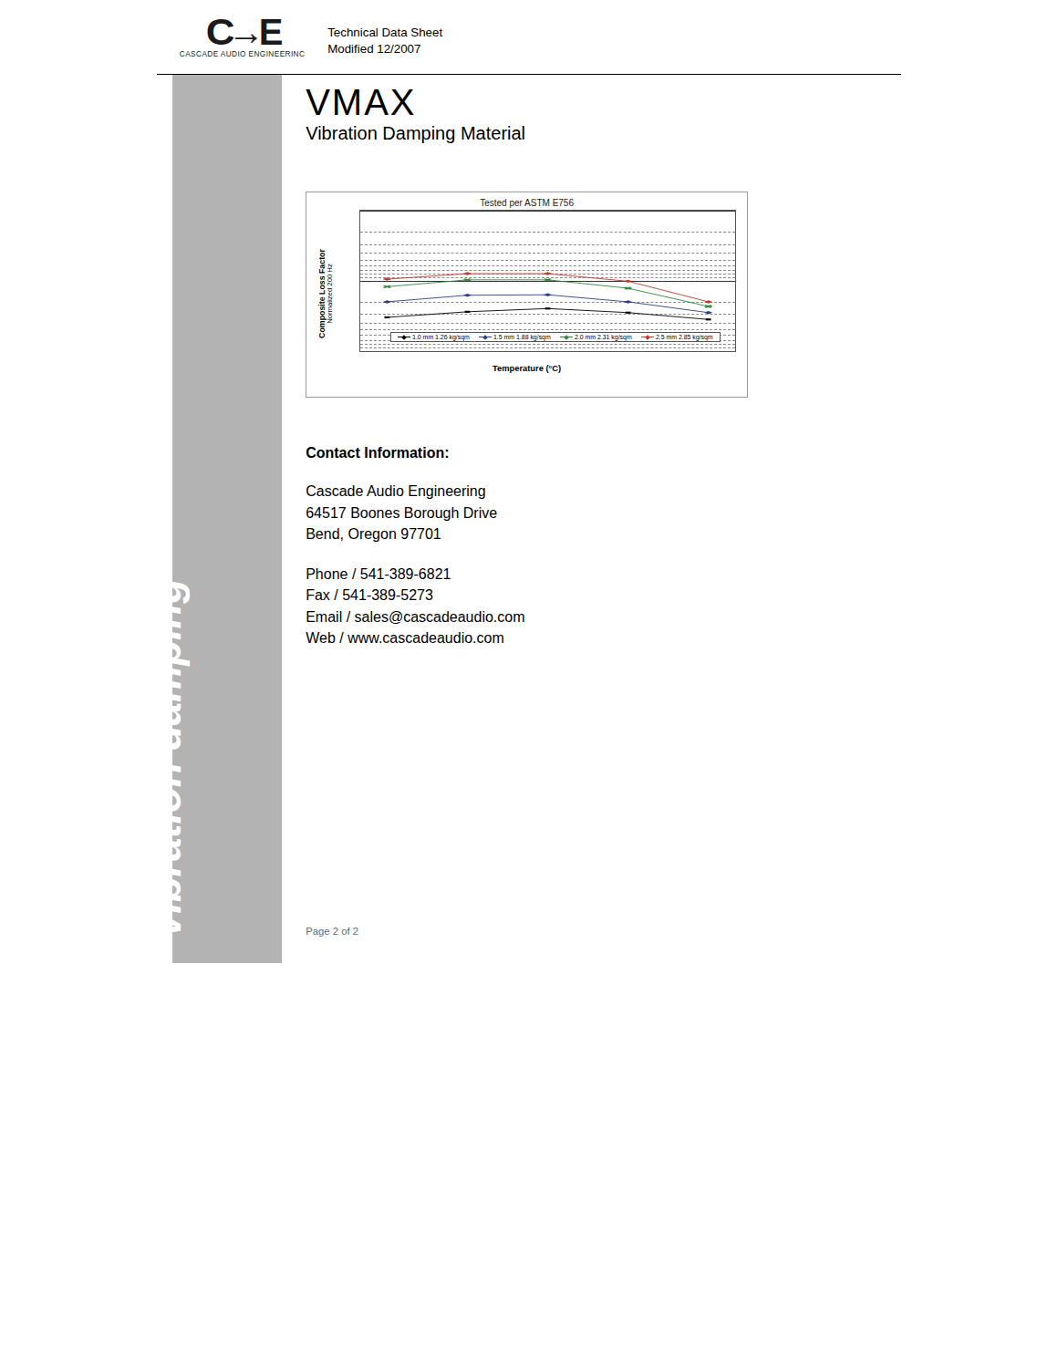C→E
CASCADE AUDIO ENGINEERINC
Technical Data Sheet
Modified 12/2007
vibration damping
VMAX
Vibration Damping Material
Tested per ASTM E756
Composite Loss FactorNormalized 200 Hz
1.000
0.100
0.010
-10 0 10 20 30 40 50 60
1.0 mm 1.26 kg/sqm 1.5 mm 1.88 kg/sqm 2.0 mm 2.31 kg/sqm 2.5 mm 2.85 kg/sqm
Temperature (°C)
Contact Information:
Cascade Audio Engineering
64517 Boones Borough Drive
Bend, Oregon 97701
Phone / 541-389-6821
Fax / 541-389-5273
Email / sales@cascadeaudio.com
Web / www.cascadeaudio.com
Page 2 of 2